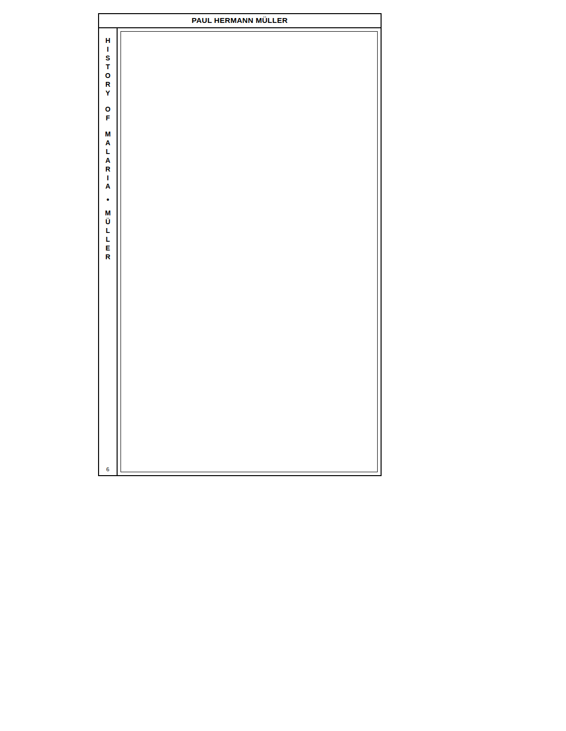PAUL HERMANN MÜLLER
H
I
S
T
O
R
Y O
F M
A
L
A
R
I
A • M
Ü
L
L
E
R
6